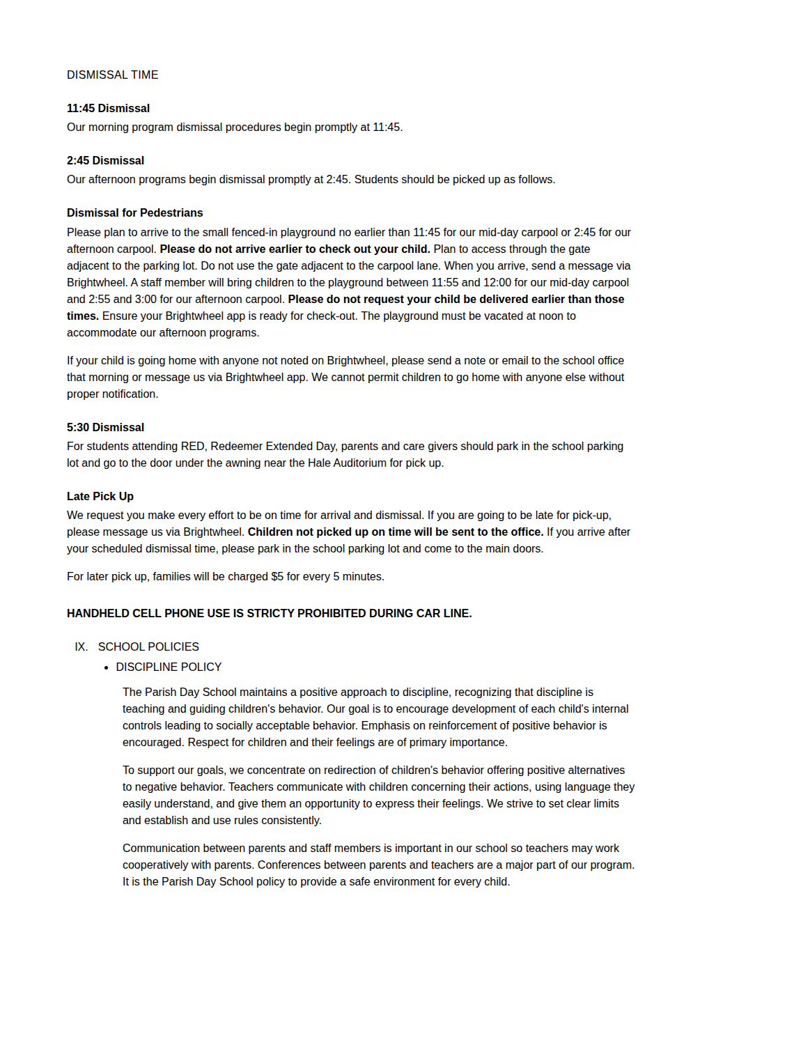DISMISSAL TIME
11:45 Dismissal
Our morning program dismissal procedures begin promptly at 11:45.
2:45 Dismissal
Our afternoon programs begin dismissal promptly at 2:45. Students should be picked up as follows.
Dismissal for Pedestrians
Please plan to arrive to the small fenced-in playground no earlier than 11:45 for our mid-day carpool or 2:45 for our afternoon carpool. Please do not arrive earlier to check out your child. Plan to access through the gate adjacent to the parking lot. Do not use the gate adjacent to the carpool lane. When you arrive, send a message via Brightwheel. A staff member will bring children to the playground between 11:55 and 12:00 for our mid-day carpool and 2:55 and 3:00 for our afternoon carpool. Please do not request your child be delivered earlier than those times. Ensure your Brightwheel app is ready for check-out. The playground must be vacated at noon to accommodate our afternoon programs.
If your child is going home with anyone not noted on Brightwheel, please send a note or email to the school office that morning or message us via Brightwheel app. We cannot permit children to go home with anyone else without proper notification.
5:30 Dismissal
For students attending RED, Redeemer Extended Day, parents and care givers should park in the school parking lot and go to the door under the awning near the Hale Auditorium for pick up.
Late Pick Up
We request you make every effort to be on time for arrival and dismissal. If you are going to be late for pick-up, please message us via Brightwheel. Children not picked up on time will be sent to the office. If you arrive after your scheduled dismissal time, please park in the school parking lot and come to the main doors.
For later pick up, families will be charged $5 for every 5 minutes.
HANDHELD CELL PHONE USE IS STRICTY PROHIBITED DURING CAR LINE.
SCHOOL POLICIES
DISCIPLINE POLICY
The Parish Day School maintains a positive approach to discipline, recognizing that discipline is teaching and guiding children's behavior. Our goal is to encourage development of each child's internal controls leading to socially acceptable behavior. Emphasis on reinforcement of positive behavior is encouraged. Respect for children and their feelings are of primary importance.
To support our goals, we concentrate on redirection of children's behavior offering positive alternatives to negative behavior. Teachers communicate with children concerning their actions, using language they easily understand, and give them an opportunity to express their feelings. We strive to set clear limits and establish and use rules consistently.
Communication between parents and staff members is important in our school so teachers may work cooperatively with parents. Conferences between parents and teachers are a major part of our program. It is the Parish Day School policy to provide a safe environment for every child.